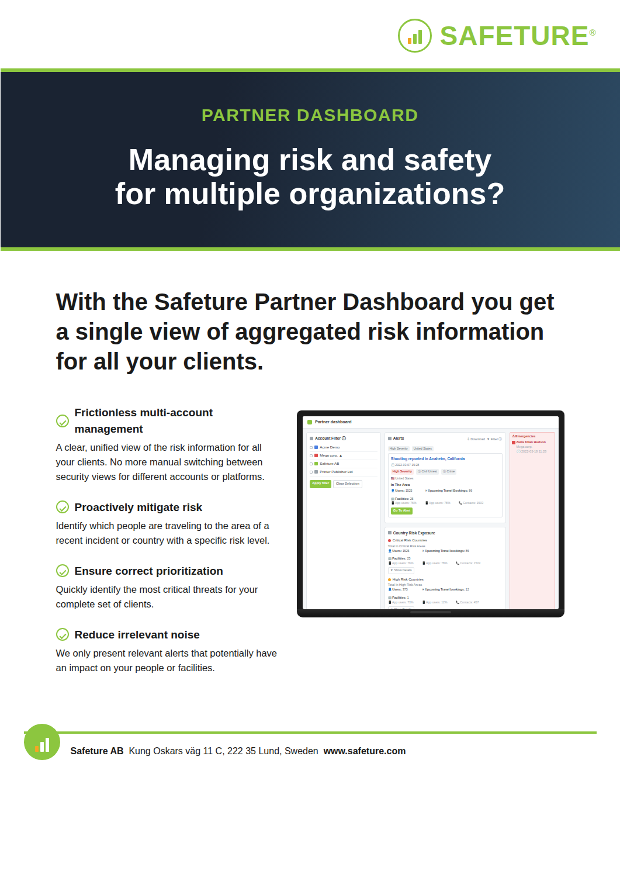SAFETURE®
PARTNER DASHBOARD
Managing risk and safety
for multiple organizations?
With the Safeture Partner Dashboard you get a single view of aggregated risk information for all your clients.
Frictionless multi-account management
A clear, unified view of the risk information for all your clients. No more manual switching between security views for different accounts or platforms.
Proactively mitigate risk
Identify which people are traveling to the area of a recent incident or country with a specific risk level.
Ensure correct prioritization
Quickly identify the most critical threats for your complete set of clients.
Reduce irrelevant noise
We only present relevant alerts that potentially have an impact on your people or facilities.
Partner dashboard
Account Filter ⓘ
Acme Demo
Mega corp. ▲
Safeture AB
Printer Publisher Ltd
Apply filter Clear Selection
Alerts
⇩ Download ▼ Filter ⓘ
High Severity United States
Shooting reported in Anaheim, California
🕑 2022-03-07 15:28
High Severity ⓘ Civil Unrest ⓘ Crime
🇺🇸 United States
In The Area
👤 Users: 1525
✈ Upcoming Travel Bookings: 86
🏢 Facilities: 25
📱 App users: 76%
📱 App users: 78%
📞 Contacts: 1503
Go To Alert
Country Risk Exposure
Critical Risk Countries
Total In Critical Risk Areas
👤 Users: 1525
✈ Upcoming Travel bookings: 86
🏢 Facilities: 25
📱 App users: 76%
📱 App users: 78%
📞 Contacts: 1503
▼ Show Details
High Risk Countries
Total In High Risk Areas
👤 Users: 375
✈ Upcoming Travel bookings: 12
🏢 Facilities: 1
📱 App users: 73%
📱 App users: 12%
📞 Contacts: 457
▼ Show Details
⚠ Emergencies
Zaira Khan Hudson
Mega corp.
🕑 2022-03-18 11:28
Safeture AB Kung Oskars väg 11 C, 222 35 Lund, Sweden www.safeture.com